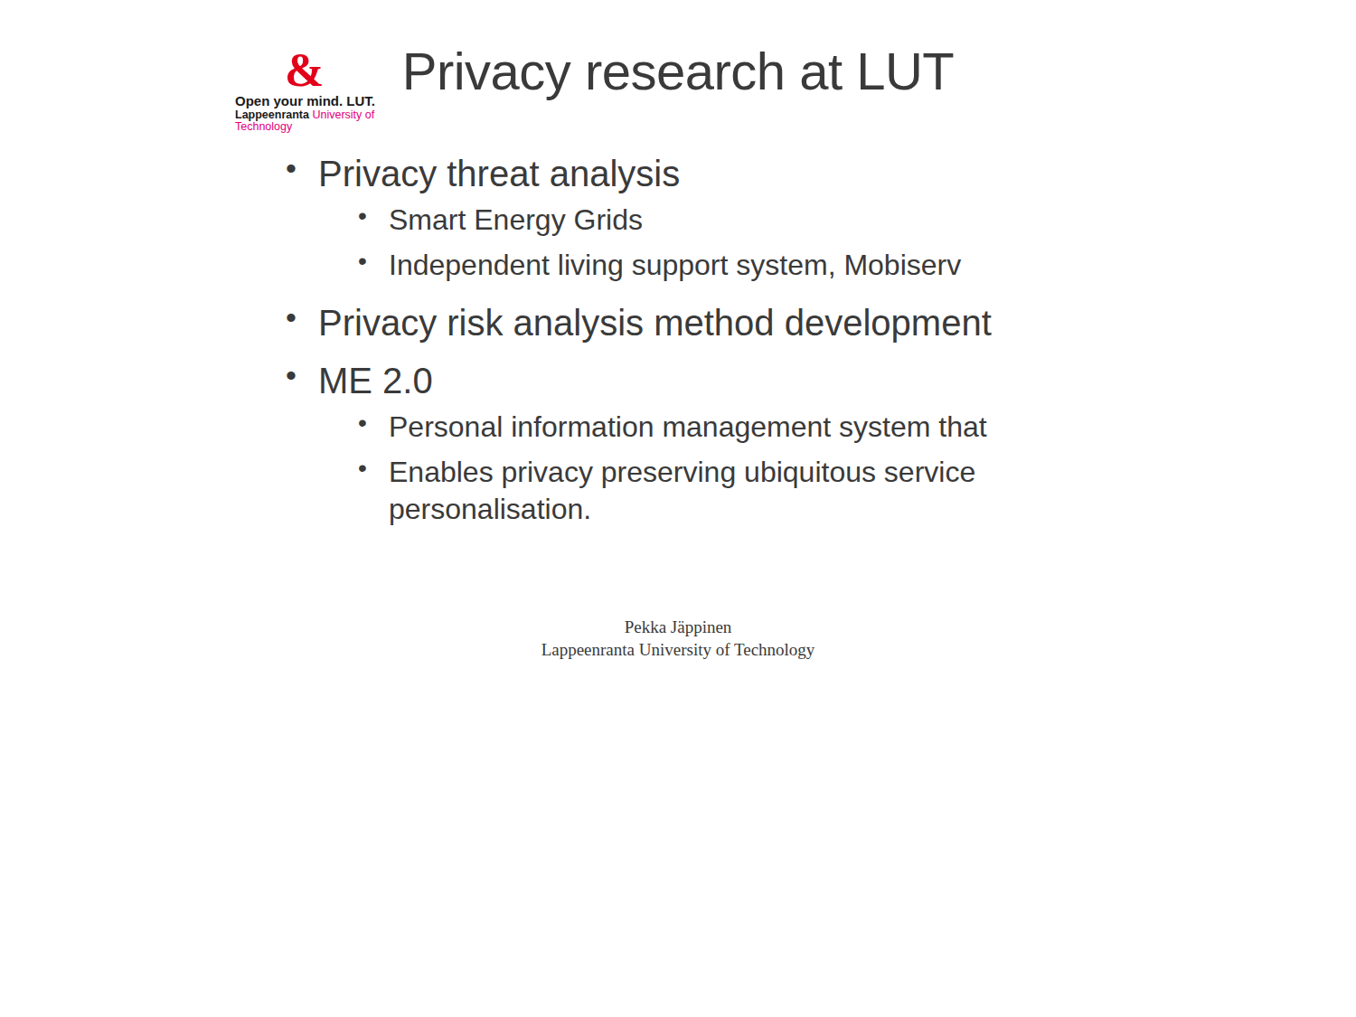& Open your mind. LUT. Lappeenranta University of Technology
Privacy research at LUT
Privacy threat analysis
Smart Energy Grids
Independent living support system, Mobiserv
Privacy risk analysis method development
ME 2.0
Personal information management system that
Enables privacy preserving ubiquitous service personalisation.
Pekka Jäppinen
Lappeenranta University of Technology